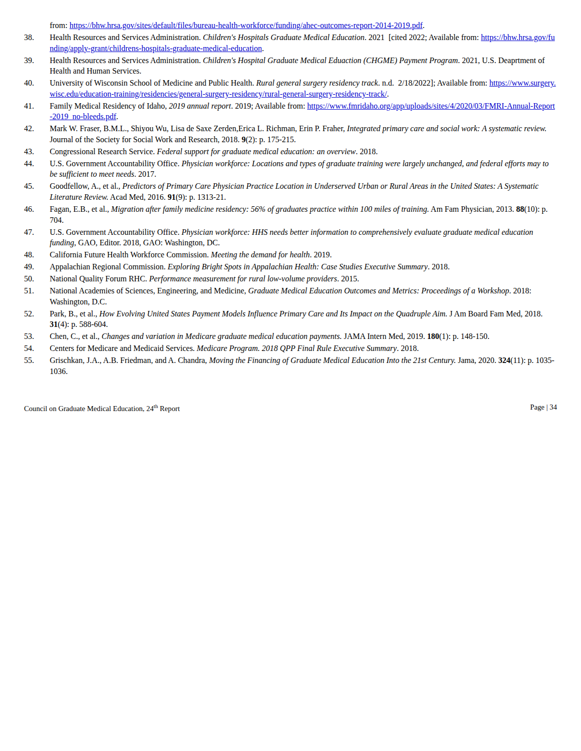from: https://bhw.hrsa.gov/sites/default/files/bureau-health-workforce/funding/ahec-outcomes-report-2014-2019.pdf.
38. Health Resources and Services Administration. Children's Hospitals Graduate Medical Education. 2021 [cited 2022; Available from: https://bhw.hrsa.gov/funding/apply-grant/childrens-hospitals-graduate-medical-education.
39. Health Resources and Services Administration. Children's Hospital Graduate Medical Eduaction (CHGME) Payment Program. 2021, U.S. Deaprtment of Health and Human Services.
40. University of Wisconsin School of Medicine and Public Health. Rural general surgery residency track. n.d. 2/18/2022]; Available from: https://www.surgery.wisc.edu/education-training/residencies/general-surgery-residency/rural-general-surgery-residency-track/.
41. Family Medical Residency of Idaho, 2019 annual report. 2019; Available from: https://www.fmridaho.org/app/uploads/sites/4/2020/03/FMRI-Annual-Report-2019_no-bleeds.pdf.
42. Mark W. Fraser, B.M.L., Shiyou Wu, Lisa de Saxe Zerden,Erica L. Richman, Erin P. Fraher, Integrated primary care and social work: A systematic review. Journal of the Society for Social Work and Research, 2018. 9(2): p. 175-215.
43. Congressional Research Service. Federal support for graduate medical education: an overview. 2018.
44. U.S. Government Accountability Office. Physician workforce: Locations and types of graduate training were largely unchanged, and federal efforts may to be sufficient to meet needs. 2017.
45. Goodfellow, A., et al., Predictors of Primary Care Physician Practice Location in Underserved Urban or Rural Areas in the United States: A Systematic Literature Review. Acad Med, 2016. 91(9): p. 1313-21.
46. Fagan, E.B., et al., Migration after family medicine residency: 56% of graduates practice within 100 miles of training. Am Fam Physician, 2013. 88(10): p. 704.
47. U.S. Government Accountability Office. Physician workforce: HHS needs better information to comprehensively evaluate graduate medical education funding, GAO, Editor. 2018, GAO: Washington, DC.
48. California Future Health Workforce Commission. Meeting the demand for health. 2019.
49. Appalachian Regional Commission. Exploring Bright Spots in Appalachian Health: Case Studies Executive Summary. 2018.
50. National Quality Forum RHC. Performance measurement for rural low-volume providers. 2015.
51. National Academies of Sciences, Engineering, and Medicine, Graduate Medical Education Outcomes and Metrics: Proceedings of a Workshop. 2018: Washington, D.C.
52. Park, B., et al., How Evolving United States Payment Models Influence Primary Care and Its Impact on the Quadruple Aim. J Am Board Fam Med, 2018. 31(4): p. 588-604.
53. Chen, C., et al., Changes and variation in Medicare graduate medical education payments. JAMA Intern Med, 2019. 180(1): p. 148-150.
54. Centers for Medicare and Medicaid Services. Medicare Program. 2018 QPP Final Rule Executive Summary. 2018.
55. Grischkan, J.A., A.B. Friedman, and A. Chandra, Moving the Financing of Graduate Medical Education Into the 21st Century. Jama, 2020. 324(11): p. 1035-1036.
Council on Graduate Medical Education, 24th Report Page | 34